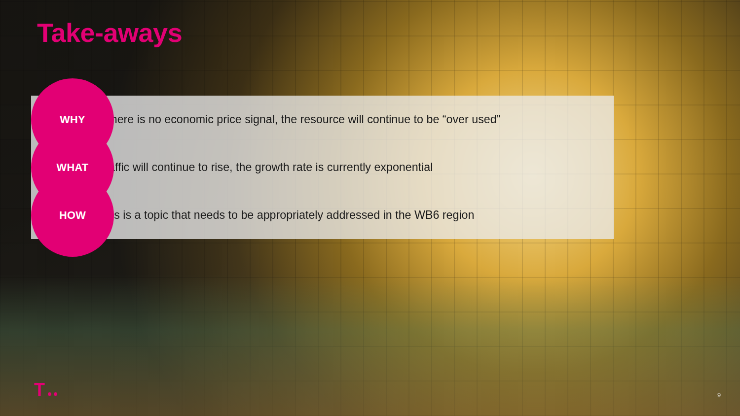Take-aways
If there is no economic price signal, the resource will continue to be “over used”
WHY
Traffic will continue to rise, the growth rate is currently exponential
WHAT
This is a topic that needs to be appropriately addressed in the WB6 region
HOW
T
9